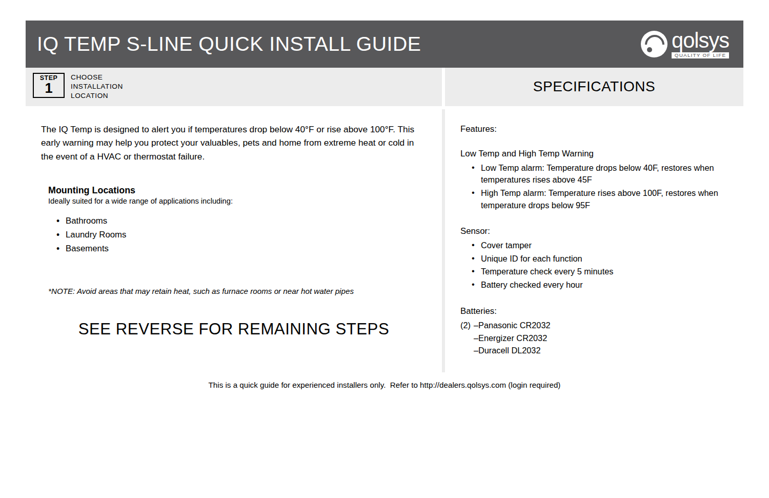IQ TEMP S-LINE QUICK INSTALL GUIDE
qolsys QUALITY OF LIFE
STEP
1
CHOOSE
INSTALLATION
LOCATION
SPECIFICATIONS
The IQ Temp is designed to alert you if temperatures drop below 40°F or rise above 100°F. This early warning may help you protect your valuables, pets and home from extreme heat or cold in the event of a HVAC or thermostat failure.
Mounting Locations
Ideally suited for a wide range of applications including:
Bathrooms
Laundry Rooms
Basements
*NOTE: Avoid areas that may retain heat, such as furnace rooms or near hot water pipes
SEE REVERSE FOR REMAINING STEPS
Features:
Low Temp and High Temp Warning
Low Temp alarm: Temperature drops below 40F, restores when temperatures rises above 45F
High Temp alarm: Temperature rises above 100F, restores when temperature drops below 95F
Sensor:
Cover tamper
Unique ID for each function
Temperature check every 5 minutes
Battery checked every hour
Batteries:
(2) –Panasonic CR2032
–Energizer CR2032
–Duracell DL2032
This is a quick guide for experienced installers only. Refer to http://dealers.qolsys.com (login required)